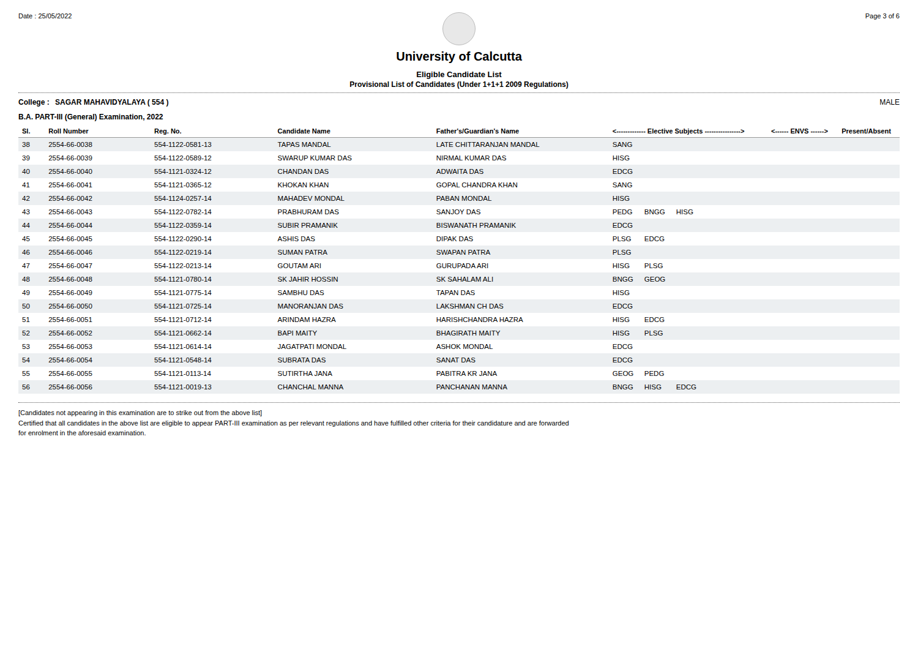Date : 25/05/2022
Page 3 of 6
University of Calcutta
Eligible Candidate List
Provisional List of Candidates (Under 1+1+1 2009 Regulations)
College : SAGAR MAHAVIDYALAYA ( 554 ) MALE
B.A. PART-III (General) Examination, 2022
| Sl. | Roll Number | Reg. No. | Candidate Name | Father's/Guardian's Name | <------------- Elective Subjects ----------------> | <------ ENVS ------> | Present/Absent |
| --- | --- | --- | --- | --- | --- | --- | --- |
| 38 | 2554-66-0038 | 554-1122-0581-13 | TAPAS MANDAL | LATE CHITTARANJAN MANDAL | SANG | | |
| 39 | 2554-66-0039 | 554-1122-0589-12 | SWARUP KUMAR DAS | NIRMAL KUMAR DAS | HISG | | |
| 40 | 2554-66-0040 | 554-1121-0324-12 | CHANDAN DAS | ADWAITA DAS | EDCG | | |
| 41 | 2554-66-0041 | 554-1121-0365-12 | KHOKAN KHAN | GOPAL CHANDRA KHAN | SANG | | |
| 42 | 2554-66-0042 | 554-1124-0257-14 | MAHADEV MONDAL | PABAN MONDAL | HISG | | |
| 43 | 2554-66-0043 | 554-1122-0782-14 | PRABHURAM DAS | SANJOY DAS | PEDG BNGG HISG | | |
| 44 | 2554-66-0044 | 554-1122-0359-14 | SUBIR PRAMANIK | BISWANATH PRAMANIK | EDCG | | |
| 45 | 2554-66-0045 | 554-1122-0290-14 | ASHIS DAS | DIPAK DAS | PLSG EDCG | | |
| 46 | 2554-66-0046 | 554-1122-0219-14 | SUMAN PATRA | SWAPAN PATRA | PLSG | | |
| 47 | 2554-66-0047 | 554-1122-0213-14 | GOUTAM ARI | GURUPADA ARI | HISG PLSG | | |
| 48 | 2554-66-0048 | 554-1121-0780-14 | SK JAHIR HOSSIN | SK SAHALAM ALI | BNGG GEOG | | |
| 49 | 2554-66-0049 | 554-1121-0775-14 | SAMBHU DAS | TAPAN DAS | HISG | | |
| 50 | 2554-66-0050 | 554-1121-0725-14 | MANORANJAN DAS | LAKSHMAN CH DAS | EDCG | | |
| 51 | 2554-66-0051 | 554-1121-0712-14 | ARINDAM HAZRA | HARISHCHANDRA HAZRA | HISG EDCG | | |
| 52 | 2554-66-0052 | 554-1121-0662-14 | BAPI MAITY | BHAGIRATH MAITY | HISG PLSG | | |
| 53 | 2554-66-0053 | 554-1121-0614-14 | JAGATPATI MONDAL | ASHOK MONDAL | EDCG | | |
| 54 | 2554-66-0054 | 554-1121-0548-14 | SUBRATA DAS | SANAT DAS | EDCG | | |
| 55 | 2554-66-0055 | 554-1121-0113-14 | SUTIRTHA JANA | PABITRA KR JANA | GEOG PEDG | | |
| 56 | 2554-66-0056 | 554-1121-0019-13 | CHANCHAL MANNA | PANCHANAN MANNA | BNGG HISG EDCG | | |
[Candidates not appearing in this examination are to strike out from the above list]
Certified that all candidates in the above list are eligible to appear PART-III examination as per relevant regulations and have fulfilled other criteria for their candidature and are forwarded
for enrolment in the aforesaid examination.